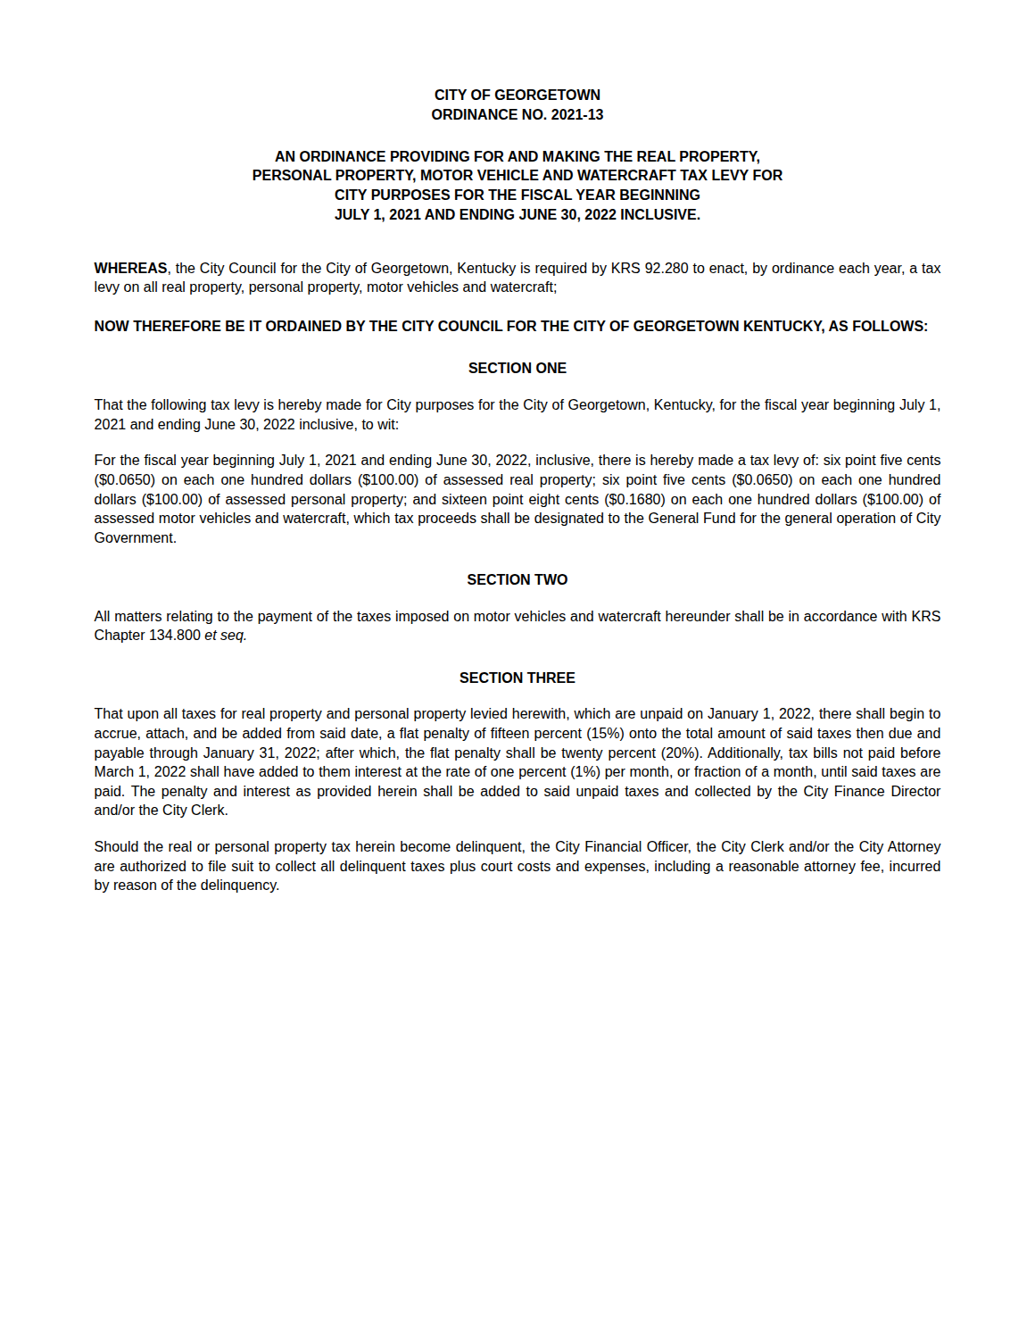CITY OF GEORGETOWN
ORDINANCE NO. 2021-13
An Ordinance Providing for and Making the Real Property,
Personal Property, Motor Vehicle and Watercraft Tax Levy for
City Purposes for the Fiscal Year Beginning
July 1, 2021 and Ending June 30, 2022 Inclusive.
WHEREAS, the City Council for the City of Georgetown, Kentucky is required by KRS 92.280 to enact, by ordinance each year, a tax levy on all real property, personal property, motor vehicles and watercraft;
NOW THEREFORE BE IT ORDAINED BY THE CITY COUNCIL FOR THE CITY OF GEORGETOWN KENTUCKY, AS FOLLOWS:
SECTION ONE
That the following tax levy is hereby made for City purposes for the City of Georgetown, Kentucky, for the fiscal year beginning July 1, 2021 and ending June 30, 2022 inclusive, to wit:
For the fiscal year beginning July 1, 2021 and ending June 30, 2022, inclusive, there is hereby made a tax levy of: six point five cents ($0.0650) on each one hundred dollars ($100.00) of assessed real property; six point five cents ($0.0650) on each one hundred dollars ($100.00) of assessed personal property; and sixteen point eight cents ($0.1680) on each one hundred dollars ($100.00) of assessed motor vehicles and watercraft, which tax proceeds shall be designated to the General Fund for the general operation of City Government.
SECTION TWO
All matters relating to the payment of the taxes imposed on motor vehicles and watercraft hereunder shall be in accordance with KRS Chapter 134.800 et seq.
SECTION THREE
That upon all taxes for real property and personal property levied herewith, which are unpaid on January 1, 2022, there shall begin to accrue, attach, and be added from said date, a flat penalty of fifteen percent (15%) onto the total amount of said taxes then due and payable through January 31, 2022; after which, the flat penalty shall be twenty percent (20%). Additionally, tax bills not paid before March 1, 2022 shall have added to them interest at the rate of one percent (1%) per month, or fraction of a month, until said taxes are paid. The penalty and interest as provided herein shall be added to said unpaid taxes and collected by the City Finance Director and/or the City Clerk.
Should the real or personal property tax herein become delinquent, the City Financial Officer, the City Clerk and/or the City Attorney are authorized to file suit to collect all delinquent taxes plus court costs and expenses, including a reasonable attorney fee, incurred by reason of the delinquency.